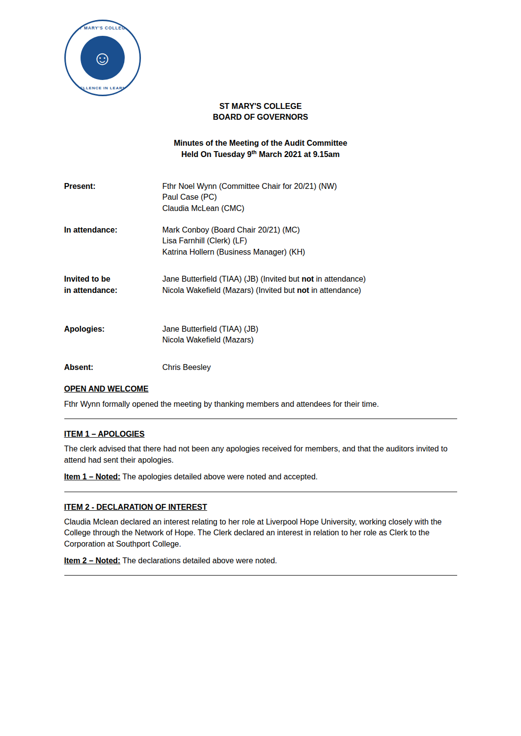ST MARY'S COLLEGE
☺
EXCELLENCE IN LEARNING
ST MARY'S COLLEGE
BOARD OF GOVERNORS
Minutes of the Meeting of the Audit Committee
Held On Tuesday 9th March 2021 at 9.15am
| Present: | Fthr Noel Wynn (Committee Chair for 20/21) (NW) Paul Case (PC) Claudia McLean (CMC) |
| In attendance: | Mark Conboy (Board Chair 20/21) (MC) Lisa Farnhill (Clerk) (LF) Katrina Hollern (Business Manager) (KH) |
| Invited to be in attendance: | Jane Butterfield (TIAA) (JB) (Invited but not in attendance) Nicola Wakefield (Mazars) (Invited but not in attendance) |
| Apologies: | Jane Butterfield (TIAA) (JB) Nicola Wakefield (Mazars) |
| Absent: | Chris Beesley |
OPEN AND WELCOME
Fthr Wynn formally opened the meeting by thanking members and attendees for their time.
ITEM 1 – APOLOGIES
The clerk advised that there had not been any apologies received for members, and that the auditors invited to attend had sent their apologies.
Item 1 – Noted: The apologies detailed above were noted and accepted.
ITEM 2 - DECLARATION OF INTEREST
Claudia Mclean declared an interest relating to her role at Liverpool Hope University, working closely with the College through the Network of Hope. The Clerk declared an interest in relation to her role as Clerk to the Corporation at Southport College.
Item 2 – Noted: The declarations detailed above were noted.